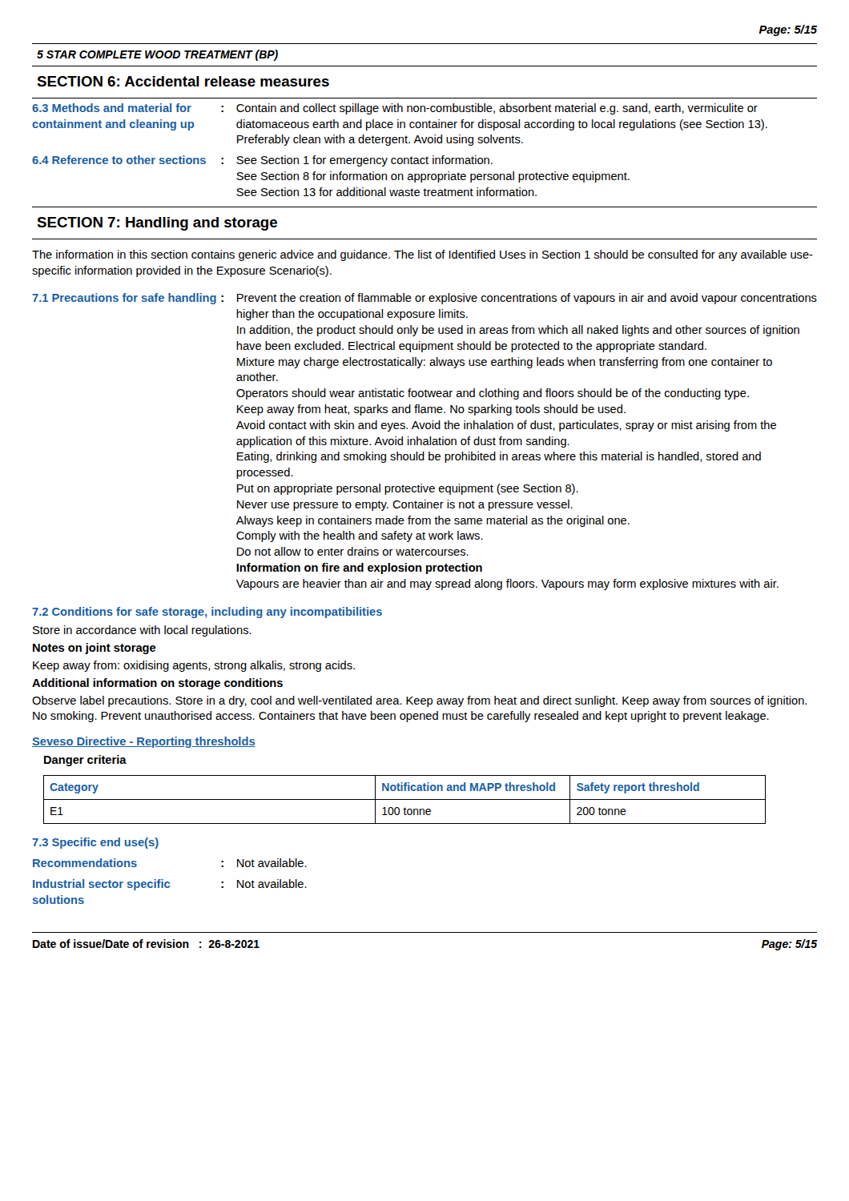Page: 5/15
5 STAR COMPLETE WOOD TREATMENT (BP)
SECTION 6: Accidental release measures
| 6.3 Methods and material for containment and cleaning up | : | Contain and collect spillage with non-combustible, absorbent material e.g. sand, earth, vermiculite or diatomaceous earth and place in container for disposal according to local regulations (see Section 13). Preferably clean with a detergent. Avoid using solvents. |
| 6.4 Reference to other sections | : | See Section 1 for emergency contact information. See Section 8 for information on appropriate personal protective equipment. See Section 13 for additional waste treatment information. |
SECTION 7: Handling and storage
The information in this section contains generic advice and guidance. The list of Identified Uses in Section 1 should be consulted for any available use-specific information provided in the Exposure Scenario(s).
| 7.1 Precautions for safe handling | : | Prevent the creation of flammable or explosive concentrations of vapours in air and avoid vapour concentrations higher than the occupational exposure limits. In addition, the product should only be used in areas from which all naked lights and other sources of ignition have been excluded. Electrical equipment should be protected to the appropriate standard. Mixture may charge electrostatically: always use earthing leads when transferring from one container to another. Operators should wear antistatic footwear and clothing and floors should be of the conducting type. Keep away from heat, sparks and flame. No sparking tools should be used. Avoid contact with skin and eyes. Avoid the inhalation of dust, particulates, spray or mist arising from the application of this mixture. Avoid inhalation of dust from sanding. Eating, drinking and smoking should be prohibited in areas where this material is handled, stored and processed. Put on appropriate personal protective equipment (see Section 8). Never use pressure to empty. Container is not a pressure vessel. Always keep in containers made from the same material as the original one. Comply with the health and safety at work laws. Do not allow to enter drains or watercourses. Information on fire and explosion protection Vapours are heavier than air and may spread along floors. Vapours may form explosive mixtures with air. |
7.2 Conditions for safe storage, including any incompatibilities
Store in accordance with local regulations.
Notes on joint storage
Keep away from: oxidising agents, strong alkalis, strong acids.
Additional information on storage conditions
Observe label precautions. Store in a dry, cool and well-ventilated area. Keep away from heat and direct sunlight. Keep away from sources of ignition. No smoking. Prevent unauthorised access. Containers that have been opened must be carefully resealed and kept upright to prevent leakage.
Seveso Directive - Reporting thresholds
Danger criteria
| Category | Notification and MAPP threshold | Safety report threshold |
| --- | --- | --- |
| E1 | 100 tonne | 200 tonne |
7.3 Specific end use(s)
| Recommendations | : | Not available. |
| Industrial sector specific solutions | : | Not available. |
Date of issue/Date of revision : 26-8-2021
Page: 5/15